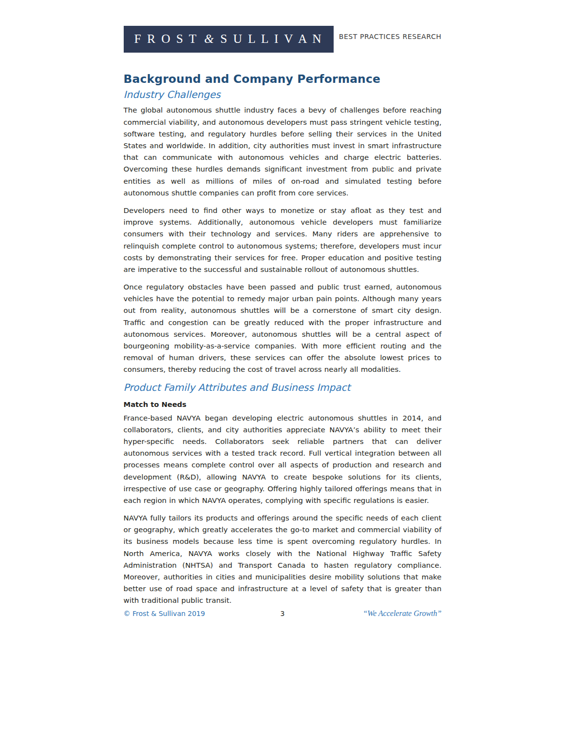F R O S T & S U L L I V A N
BEST PRACTICES RESEARCH
Background and Company Performance
Industry Challenges
The global autonomous shuttle industry faces a bevy of challenges before reaching commercial viability, and autonomous developers must pass stringent vehicle testing, software testing, and regulatory hurdles before selling their services in the United States and worldwide. In addition, city authorities must invest in smart infrastructure that can communicate with autonomous vehicles and charge electric batteries. Overcoming these hurdles demands significant investment from public and private entities as well as millions of miles of on-road and simulated testing before autonomous shuttle companies can profit from core services.
Developers need to find other ways to monetize or stay afloat as they test and improve systems. Additionally, autonomous vehicle developers must familiarize consumers with their technology and services. Many riders are apprehensive to relinquish complete control to autonomous systems; therefore, developers must incur costs by demonstrating their services for free. Proper education and positive testing are imperative to the successful and sustainable rollout of autonomous shuttles.
Once regulatory obstacles have been passed and public trust earned, autonomous vehicles have the potential to remedy major urban pain points. Although many years out from reality, autonomous shuttles will be a cornerstone of smart city design. Traffic and congestion can be greatly reduced with the proper infrastructure and autonomous services. Moreover, autonomous shuttles will be a central aspect of bourgeoning mobility-as-a-service companies. With more efficient routing and the removal of human drivers, these services can offer the absolute lowest prices to consumers, thereby reducing the cost of travel across nearly all modalities.
Product Family Attributes and Business Impact
Match to Needs
France-based NAVYA began developing electric autonomous shuttles in 2014, and collaborators, clients, and city authorities appreciate NAVYA’s ability to meet their hyper-specific needs. Collaborators seek reliable partners that can deliver autonomous services with a tested track record. Full vertical integration between all processes means complete control over all aspects of production and research and development (R&D), allowing NAVYA to create bespoke solutions for its clients, irrespective of use case or geography. Offering highly tailored offerings means that in each region in which NAVYA operates, complying with specific regulations is easier.
NAVYA fully tailors its products and offerings around the specific needs of each client or geography, which greatly accelerates the go-to market and commercial viability of its business models because less time is spent overcoming regulatory hurdles. In North America, NAVYA works closely with the National Highway Traffic Safety Administration (NHTSA) and Transport Canada to hasten regulatory compliance. Moreover, authorities in cities and municipalities desire mobility solutions that make better use of road space and infrastructure at a level of safety that is greater than with traditional public transit.
© Frost & Sullivan 2019
3
“We Accelerate Growth”